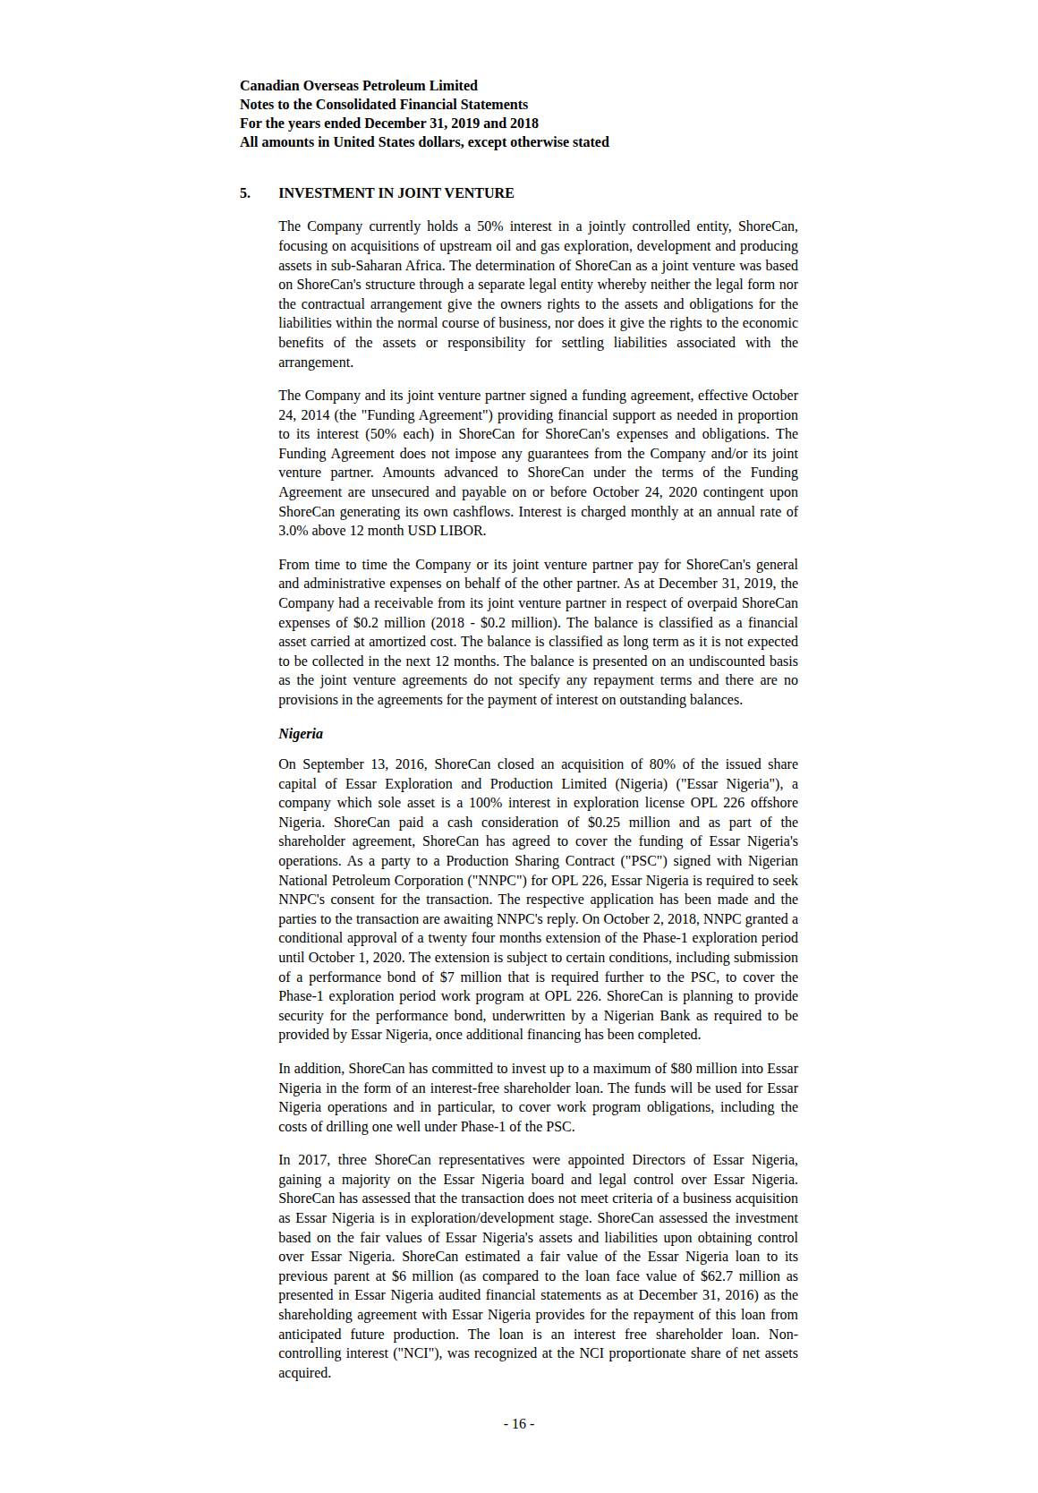Canadian Overseas Petroleum Limited
Notes to the Consolidated Financial Statements
For the years ended December 31, 2019 and 2018
All amounts in United States dollars, except otherwise stated
5. INVESTMENT IN JOINT VENTURE
The Company currently holds a 50% interest in a jointly controlled entity, ShoreCan, focusing on acquisitions of upstream oil and gas exploration, development and producing assets in sub-Saharan Africa. The determination of ShoreCan as a joint venture was based on ShoreCan's structure through a separate legal entity whereby neither the legal form nor the contractual arrangement give the owners rights to the assets and obligations for the liabilities within the normal course of business, nor does it give the rights to the economic benefits of the assets or responsibility for settling liabilities associated with the arrangement.
The Company and its joint venture partner signed a funding agreement, effective October 24, 2014 (the "Funding Agreement") providing financial support as needed in proportion to its interest (50% each) in ShoreCan for ShoreCan's expenses and obligations. The Funding Agreement does not impose any guarantees from the Company and/or its joint venture partner. Amounts advanced to ShoreCan under the terms of the Funding Agreement are unsecured and payable on or before October 24, 2020 contingent upon ShoreCan generating its own cashflows. Interest is charged monthly at an annual rate of 3.0% above 12 month USD LIBOR.
From time to time the Company or its joint venture partner pay for ShoreCan's general and administrative expenses on behalf of the other partner. As at December 31, 2019, the Company had a receivable from its joint venture partner in respect of overpaid ShoreCan expenses of $0.2 million (2018 - $0.2 million). The balance is classified as a financial asset carried at amortized cost. The balance is classified as long term as it is not expected to be collected in the next 12 months. The balance is presented on an undiscounted basis as the joint venture agreements do not specify any repayment terms and there are no provisions in the agreements for the payment of interest on outstanding balances.
Nigeria
On September 13, 2016, ShoreCan closed an acquisition of 80% of the issued share capital of Essar Exploration and Production Limited (Nigeria) ("Essar Nigeria"), a company which sole asset is a 100% interest in exploration license OPL 226 offshore Nigeria. ShoreCan paid a cash consideration of $0.25 million and as part of the shareholder agreement, ShoreCan has agreed to cover the funding of Essar Nigeria's operations. As a party to a Production Sharing Contract ("PSC") signed with Nigerian National Petroleum Corporation ("NNPC") for OPL 226, Essar Nigeria is required to seek NNPC's consent for the transaction. The respective application has been made and the parties to the transaction are awaiting NNPC's reply. On October 2, 2018, NNPC granted a conditional approval of a twenty four months extension of the Phase-1 exploration period until October 1, 2020. The extension is subject to certain conditions, including submission of a performance bond of $7 million that is required further to the PSC, to cover the Phase-1 exploration period work program at OPL 226. ShoreCan is planning to provide security for the performance bond, underwritten by a Nigerian Bank as required to be provided by Essar Nigeria, once additional financing has been completed.
In addition, ShoreCan has committed to invest up to a maximum of $80 million into Essar Nigeria in the form of an interest-free shareholder loan. The funds will be used for Essar Nigeria operations and in particular, to cover work program obligations, including the costs of drilling one well under Phase-1 of the PSC.
In 2017, three ShoreCan representatives were appointed Directors of Essar Nigeria, gaining a majority on the Essar Nigeria board and legal control over Essar Nigeria. ShoreCan has assessed that the transaction does not meet criteria of a business acquisition as Essar Nigeria is in exploration/development stage. ShoreCan assessed the investment based on the fair values of Essar Nigeria's assets and liabilities upon obtaining control over Essar Nigeria. ShoreCan estimated a fair value of the Essar Nigeria loan to its previous parent at $6 million (as compared to the loan face value of $62.7 million as presented in Essar Nigeria audited financial statements as at December 31, 2016) as the shareholding agreement with Essar Nigeria provides for the repayment of this loan from anticipated future production. The loan is an interest free shareholder loan. Non-controlling interest ("NCI"), was recognized at the NCI proportionate share of net assets acquired.
- 16 -